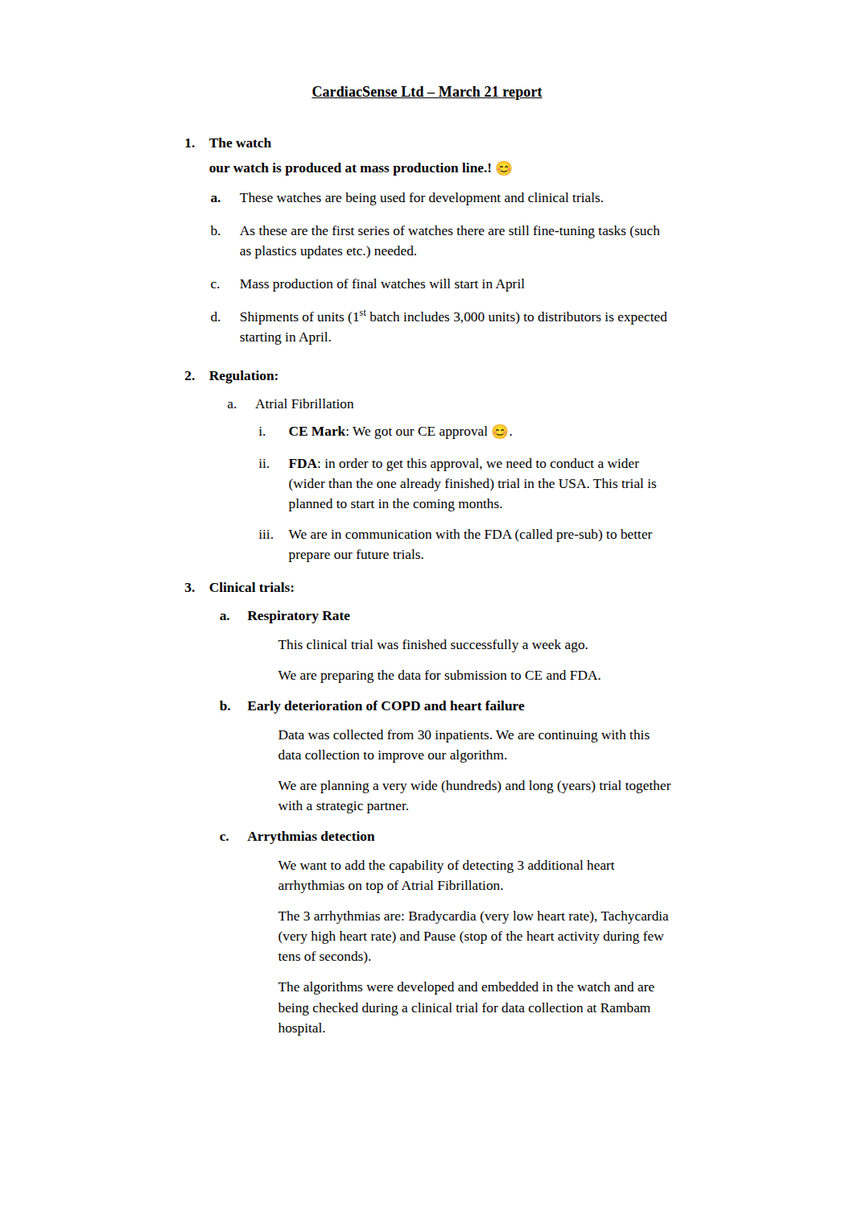CardiacSense Ltd – March 21 report
1.
The watch
our watch is produced at mass production line.! 😊
a. These watches are being used for development and clinical trials.
b. As these are the first series of watches there are still fine-tuning tasks (such as plastics updates etc.) needed.
c. Mass production of final watches will start in April
d. Shipments of units (1st batch includes 3,000 units) to distributors is expected starting in April.
2.
Regulation:
a. Atrial Fibrillation
i. CE Mark: We got our CE approval 😊.
ii. FDA: in order to get this approval, we need to conduct a wider (wider than the one already finished) trial in the USA. This trial is planned to start in the coming months.
iii. We are in communication with the FDA (called pre-sub) to better prepare our future trials.
3.
Clinical trials:
a. Respiratory Rate
This clinical trial was finished successfully a week ago.
We are preparing the data for submission to CE and FDA.
b. Early deterioration of COPD and heart failure
Data was collected from 30 inpatients. We are continuing with this data collection to improve our algorithm.
We are planning a very wide (hundreds) and long (years) trial together with a strategic partner.
c. Arrythmias detection
We want to add the capability of detecting 3 additional heart arrhythmias on top of Atrial Fibrillation.
The 3 arrhythmias are: Bradycardia (very low heart rate), Tachycardia (very high heart rate) and Pause (stop of the heart activity during few tens of seconds).
The algorithms were developed and embedded in the watch and are being checked during a clinical trial for data collection at Rambam hospital.